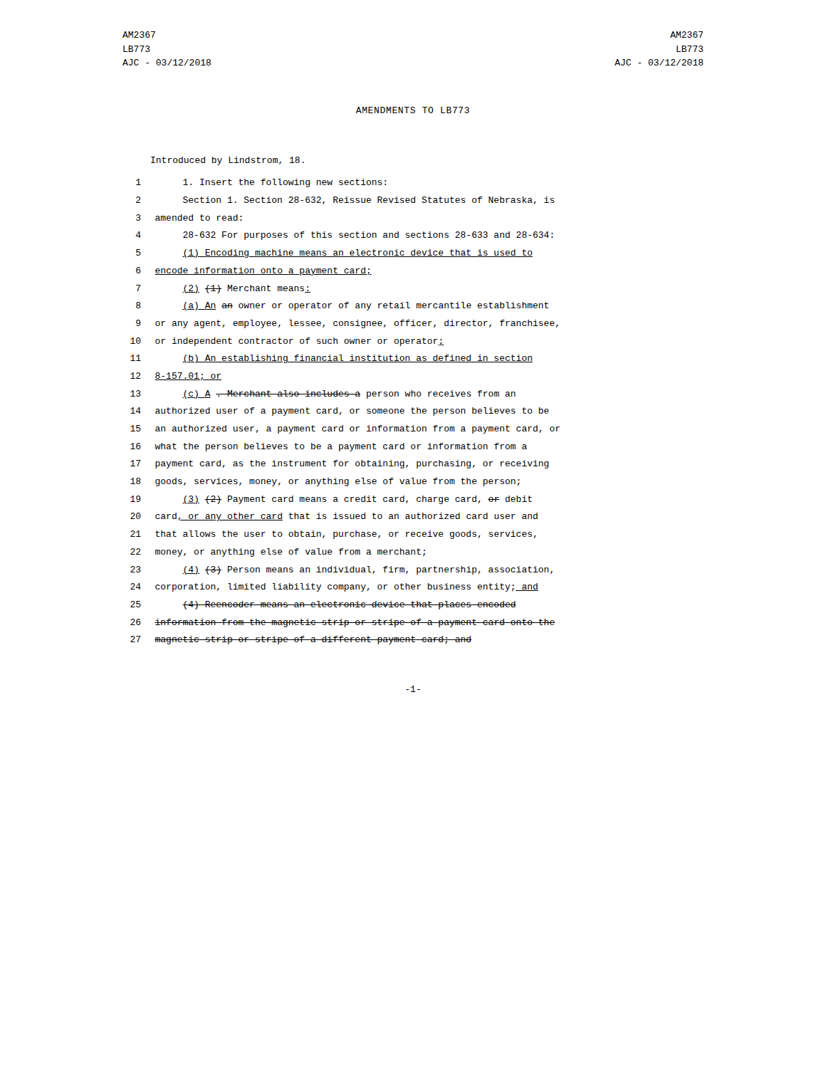AM2367 LB773 AJC - 03/12/2018
AM2367 LB773 AJC - 03/12/2018
AMENDMENTS TO LB773
Introduced by Lindstrom, 18.
1. Insert the following new sections:
Section 1. Section 28-632, Reissue Revised Statutes of Nebraska, is
amended to read:
28-632 For purposes of this section and sections 28-633 and 28-634:
(1) Encoding machine means an electronic device that is used to
encode information onto a payment card;
(2) (1) Merchant means:
(a) An an owner or operator of any retail mercantile establishment
or any agent, employee, lessee, consignee, officer, director, franchisee,
or independent contractor of such owner or operator;
(b) An establishing financial institution as defined in section
8-157.01; or
(c) A . Merchant also includes a person who receives from an
authorized user of a payment card, or someone the person believes to be
an authorized user, a payment card or information from a payment card, or
what the person believes to be a payment card or information from a
payment card, as the instrument for obtaining, purchasing, or receiving
goods, services, money, or anything else of value from the person;
(3) (2) Payment card means a credit card, charge card, or debit
card, or any other card that is issued to an authorized card user and
that allows the user to obtain, purchase, or receive goods, services,
money, or anything else of value from a merchant;
(4) (3) Person means an individual, firm, partnership, association,
corporation, limited liability company, or other business entity; and
(4) Reencoder means an electronic device that places encoded
information from the magnetic strip or stripe of a payment card onto the
magnetic strip or stripe of a different payment card; and
-1-